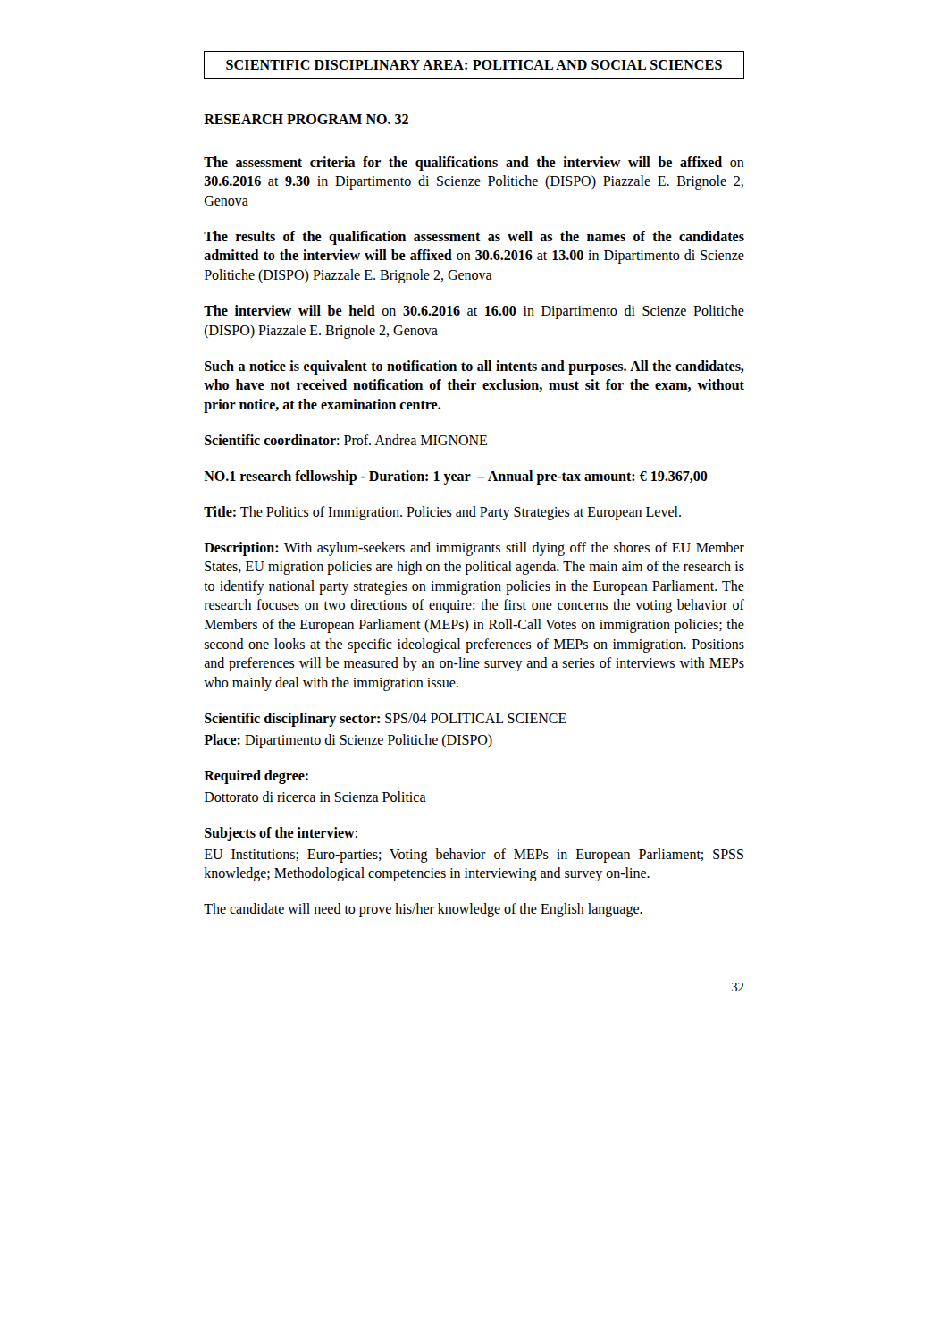SCIENTIFIC DISCIPLINARY AREA: POLITICAL AND SOCIAL SCIENCES
RESEARCH PROGRAM NO. 32
The assessment criteria for the qualifications and the interview will be affixed on 30.6.2016 at 9.30 in Dipartimento di Scienze Politiche (DISPO) Piazzale E. Brignole 2, Genova
The results of the qualification assessment as well as the names of the candidates admitted to the interview will be affixed on 30.6.2016 at 13.00 in Dipartimento di Scienze Politiche (DISPO) Piazzale E. Brignole 2, Genova
The interview will be held on 30.6.2016 at 16.00 in Dipartimento di Scienze Politiche (DISPO) Piazzale E. Brignole 2, Genova
Such a notice is equivalent to notification to all intents and purposes. All the candidates, who have not received notification of their exclusion, must sit for the exam, without prior notice, at the examination centre.
Scientific coordinator: Prof. Andrea MIGNONE
NO.1 research fellowship - Duration: 1 year – Annual pre-tax amount: € 19.367,00
Title: The Politics of Immigration. Policies and Party Strategies at European Level.
Description: With asylum-seekers and immigrants still dying off the shores of EU Member States, EU migration policies are high on the political agenda. The main aim of the research is to identify national party strategies on immigration policies in the European Parliament. The research focuses on two directions of enquire: the first one concerns the voting behavior of Members of the European Parliament (MEPs) in Roll-Call Votes on immigration policies; the second one looks at the specific ideological preferences of MEPs on immigration. Positions and preferences will be measured by an on-line survey and a series of interviews with MEPs who mainly deal with the immigration issue.
Scientific disciplinary sector: SPS/04 POLITICAL SCIENCE
Place: Dipartimento di Scienze Politiche (DISPO)
Required degree:
Dottorato di ricerca in Scienza Politica
Subjects of the interview:
EU Institutions; Euro-parties; Voting behavior of MEPs in European Parliament; SPSS knowledge; Methodological competencies in interviewing and survey on-line.
The candidate will need to prove his/her knowledge of the English language.
32